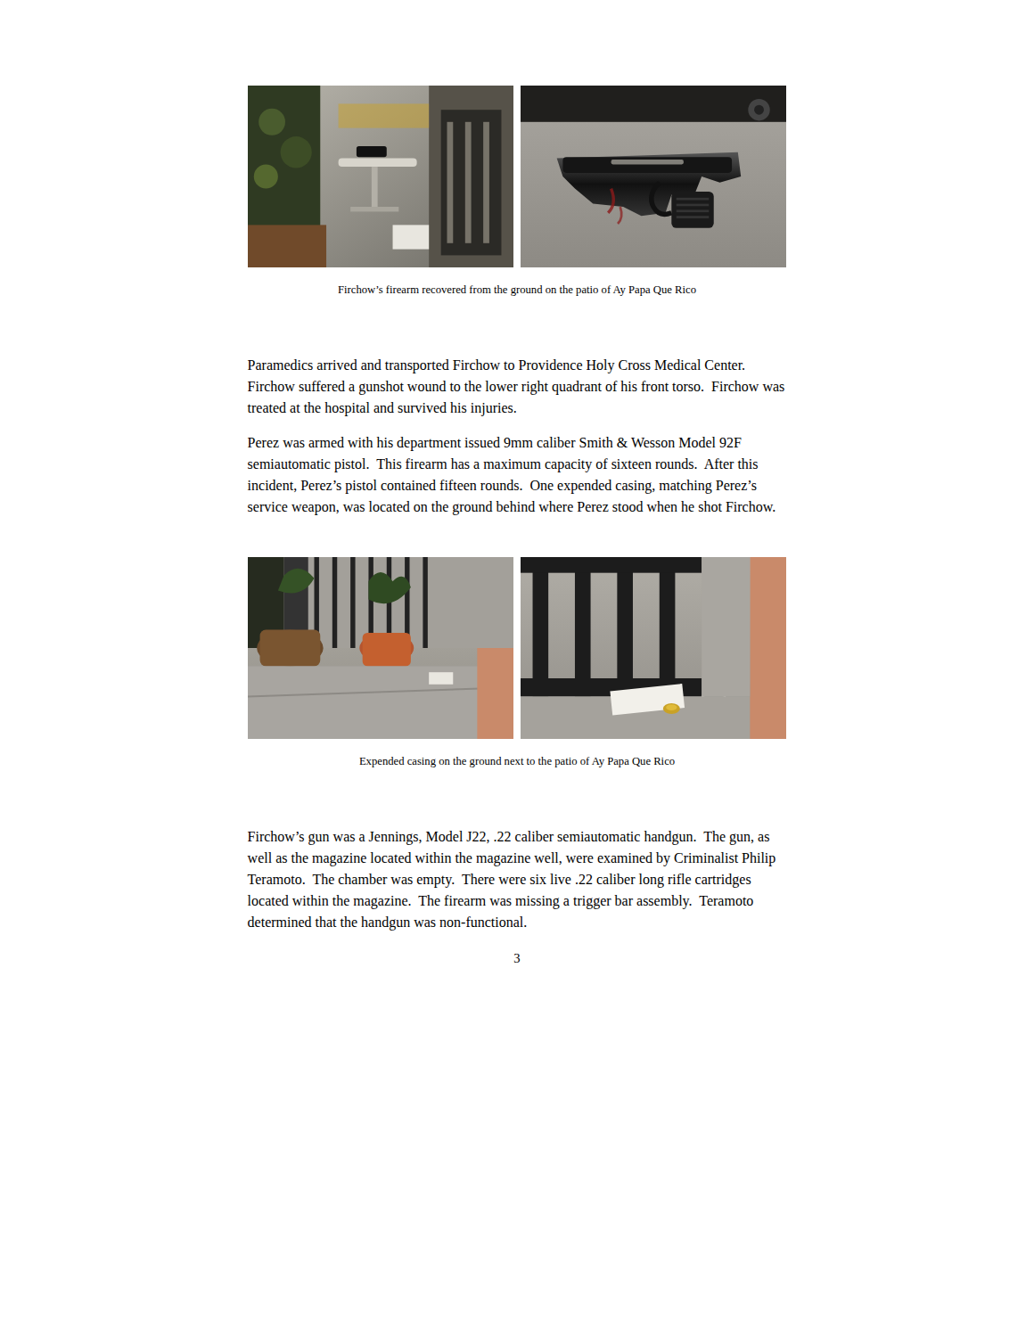Firchow’s firearm recovered from the ground on the patio of Ay Papa Que Rico
Paramedics arrived and transported Firchow to Providence Holy Cross Medical Center. Firchow suffered a gunshot wound to the lower right quadrant of his front torso. Firchow was treated at the hospital and survived his injuries.
Perez was armed with his department issued 9mm caliber Smith & Wesson Model 92F semiautomatic pistol. This firearm has a maximum capacity of sixteen rounds. After this incident, Perez’s pistol contained fifteen rounds. One expended casing, matching Perez’s service weapon, was located on the ground behind where Perez stood when he shot Firchow.
Expended casing on the ground next to the patio of Ay Papa Que Rico
Firchow’s gun was a Jennings, Model J22, .22 caliber semiautomatic handgun. The gun, as well as the magazine located within the magazine well, were examined by Criminalist Philip Teramoto. The chamber was empty. There were six live .22 caliber long rifle cartridges located within the magazine. The firearm was missing a trigger bar assembly. Teramoto determined that the handgun was non-functional.
3